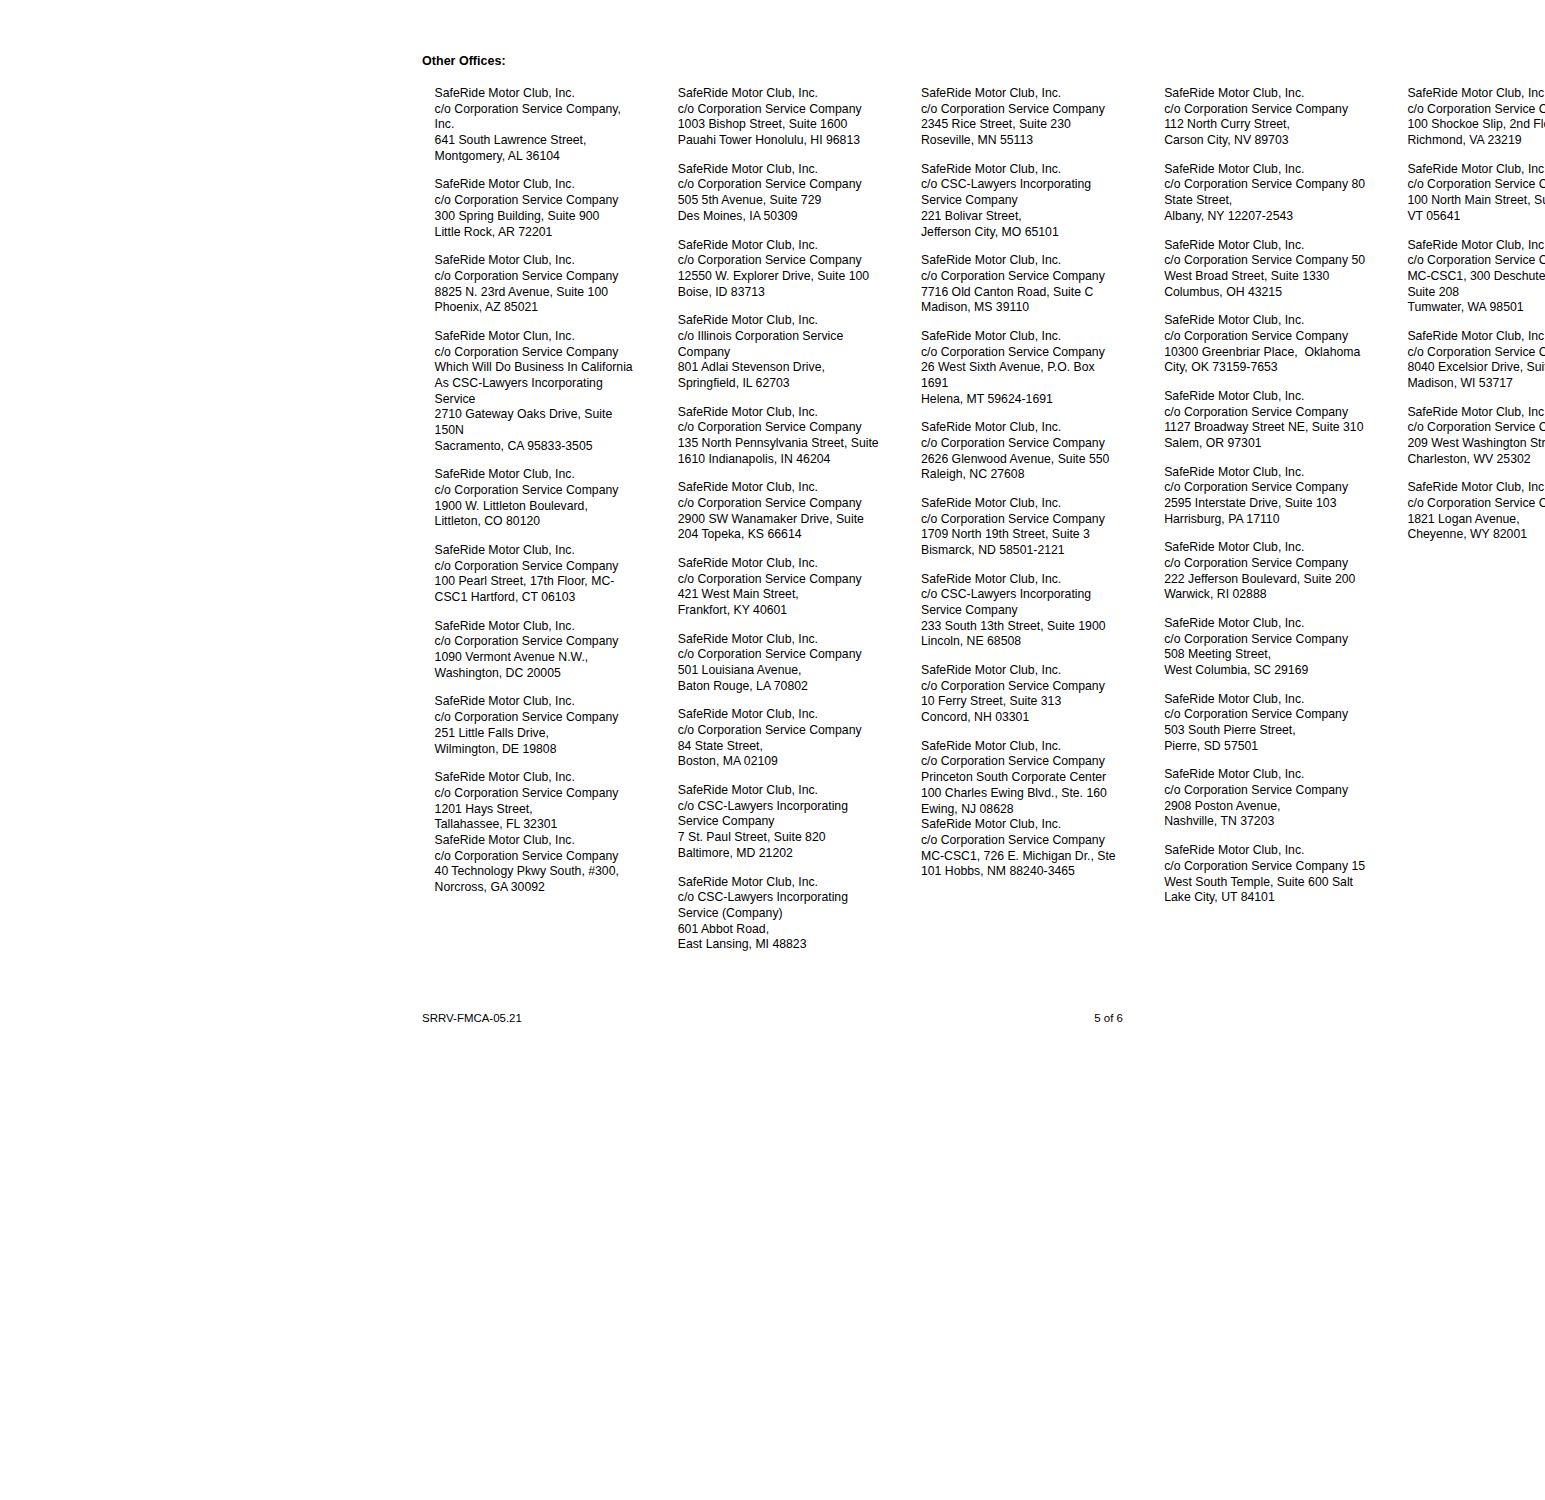Other Offices:
SafeRide Motor Club, Inc.
c/o Corporation Service Company, Inc.
641 South Lawrence Street,
Montgomery, AL 36104
SafeRide Motor Club, Inc.
c/o Corporation Service Company
300 Spring Building, Suite 900
Little Rock, AR 72201
SafeRide Motor Club, Inc.
c/o Corporation Service Company
8825 N. 23rd Avenue, Suite 100
Phoenix, AZ 85021
SafeRide Motor Clun, Inc.
c/o Corporation Service Company Which Will Do Business In California As CSC-Lawyers Incorporating Service
2710 Gateway Oaks Drive, Suite 150N
Sacramento, CA 95833-3505
SafeRide Motor Club, Inc.
c/o Corporation Service Company
1900 W. Littleton Boulevard,
Littleton, CO 80120
SafeRide Motor Club, Inc.
c/o Corporation Service Company
100 Pearl Street, 17th Floor, MC-CSC1 Hartford, CT 06103
SafeRide Motor Club, Inc.
c/o Corporation Service Company
1090 Vermont Avenue N.W.,
Washington, DC 20005
SafeRide Motor Club, Inc.
c/o Corporation Service Company
251 Little Falls Drive,
Wilmington, DE 19808
SafeRide Motor Club, Inc.
c/o Corporation Service Company
1201 Hays Street,
Tallahassee, FL 32301
SafeRide Motor Club, Inc.
c/o Corporation Service Company
40 Technology Pkwy South, #300,
Norcross, GA 30092
SafeRide Motor Club, Inc.
c/o Corporation Service Company
1003 Bishop Street, Suite 1600 Pauahi Tower Honolulu, HI 96813
SafeRide Motor Club, Inc.
c/o Corporation Service Company
505 5th Avenue, Suite 729
Des Moines, IA 50309
SafeRide Motor Club, Inc.
c/o Corporation Service Company
12550 W. Explorer Drive, Suite 100
Boise, ID 83713
SafeRide Motor Club, Inc.
c/o Illinois Corporation Service Company
801 Adlai Stevenson Drive,
Springfield, IL 62703
SafeRide Motor Club, Inc.
c/o Corporation Service Company
135 North Pennsylvania Street, Suite 1610 Indianapolis, IN 46204
SafeRide Motor Club, Inc.
c/o Corporation Service Company
2900 SW Wanamaker Drive, Suite 204 Topeka, KS 66614
SafeRide Motor Club, Inc.
c/o Corporation Service Company
421 West Main Street,
Frankfort, KY 40601
SafeRide Motor Club, Inc.
c/o Corporation Service Company
501 Louisiana Avenue,
Baton Rouge, LA 70802
SafeRide Motor Club, Inc.
c/o Corporation Service Company
84 State Street,
Boston, MA 02109
SafeRide Motor Club, Inc.
c/o CSC-Lawyers Incorporating Service Company
7 St. Paul Street, Suite 820
Baltimore, MD 21202
SafeRide Motor Club, Inc.
c/o CSC-Lawyers Incorporating Service (Company)
601 Abbot Road,
East Lansing, MI 48823
SafeRide Motor Club, Inc.
c/o Corporation Service Company
2345 Rice Street, Suite 230
Roseville, MN 55113
SafeRide Motor Club, Inc.
c/o CSC-Lawyers Incorporating Service Company
221 Bolivar Street,
Jefferson City, MO 65101
SafeRide Motor Club, Inc.
c/o Corporation Service Company
7716 Old Canton Road, Suite C
Madison, MS 39110
SafeRide Motor Club, Inc.
c/o Corporation Service Company
26 West Sixth Avenue, P.O. Box 1691
Helena, MT 59624-1691
SafeRide Motor Club, Inc.
c/o Corporation Service Company
2626 Glenwood Avenue, Suite 550
Raleigh, NC 27608
SafeRide Motor Club, Inc.
c/o Corporation Service Company
1709 North 19th Street, Suite 3
Bismarck, ND 58501-2121
SafeRide Motor Club, Inc.
c/o CSC-Lawyers Incorporating Service Company
233 South 13th Street, Suite 1900
Lincoln, NE 68508
SafeRide Motor Club, Inc.
c/o Corporation Service Company
10 Ferry Street, Suite 313
Concord, NH 03301
SafeRide Motor Club, Inc.
c/o Corporation Service Company
Princeton South Corporate Center
100 Charles Ewing Blvd., Ste. 160
Ewing, NJ 08628
SafeRide Motor Club, Inc.
c/o Corporation Service Company
MC-CSC1, 726 E. Michigan Dr., Ste 101 Hobbs, NM 88240-3465
SafeRide Motor Club, Inc.
c/o Corporation Service Company
112 North Curry Street,
Carson City, NV 89703
SafeRide Motor Club, Inc.
c/o Corporation Service Company 80 State Street,
Albany, NY 12207-2543
SafeRide Motor Club, Inc.
c/o Corporation Service Company 50 West Broad Street, Suite 1330
Columbus, OH 43215
SafeRide Motor Club, Inc.
c/o Corporation Service Company
10300 Greenbriar Place, Oklahoma City, OK 73159-7653
SafeRide Motor Club, Inc.
c/o Corporation Service Company
1127 Broadway Street NE, Suite 310
Salem, OR 97301
SafeRide Motor Club, Inc.
c/o Corporation Service Company
2595 Interstate Drive, Suite 103
Harrisburg, PA 17110
SafeRide Motor Club, Inc.
c/o Corporation Service Company
222 Jefferson Boulevard, Suite 200
Warwick, RI 02888
SafeRide Motor Club, Inc.
c/o Corporation Service Company
508 Meeting Street,
West Columbia, SC 29169
SafeRide Motor Club, Inc.
c/o Corporation Service Company
503 South Pierre Street,
Pierre, SD 57501
SafeRide Motor Club, Inc.
c/o Corporation Service Company
2908 Poston Avenue,
Nashville, TN 37203
SafeRide Motor Club, Inc.
c/o Corporation Service Company 15 West South Temple, Suite 600 Salt Lake City, UT 84101
SafeRide Motor Club, Inc.
c/o Corporation Service Company
100 Shockoe Slip, 2nd Floor
Richmond, VA 23219
SafeRide Motor Club, Inc.
c/o Corporation Service Company
100 North Main Street, Suite 2 Barre, VT 05641
SafeRide Motor Club, Inc.
c/o Corporation Service Company
MC-CSC1, 300 Deschutes Way SW, Suite 208
Tumwater, WA 98501
SafeRide Motor Club, Inc.
c/o Corporation Service Company
8040 Excelsior Drive, Suite 400
Madison, WI 53717
SafeRide Motor Club, Inc.
c/o Corporation Service Company
209 West Washington Street,
Charleston, WV 25302
SafeRide Motor Club, Inc.
c/o Corporation Service Company
1821 Logan Avenue,
Cheyenne, WY 82001
SRRV-FMCA-05.21 5 of 6